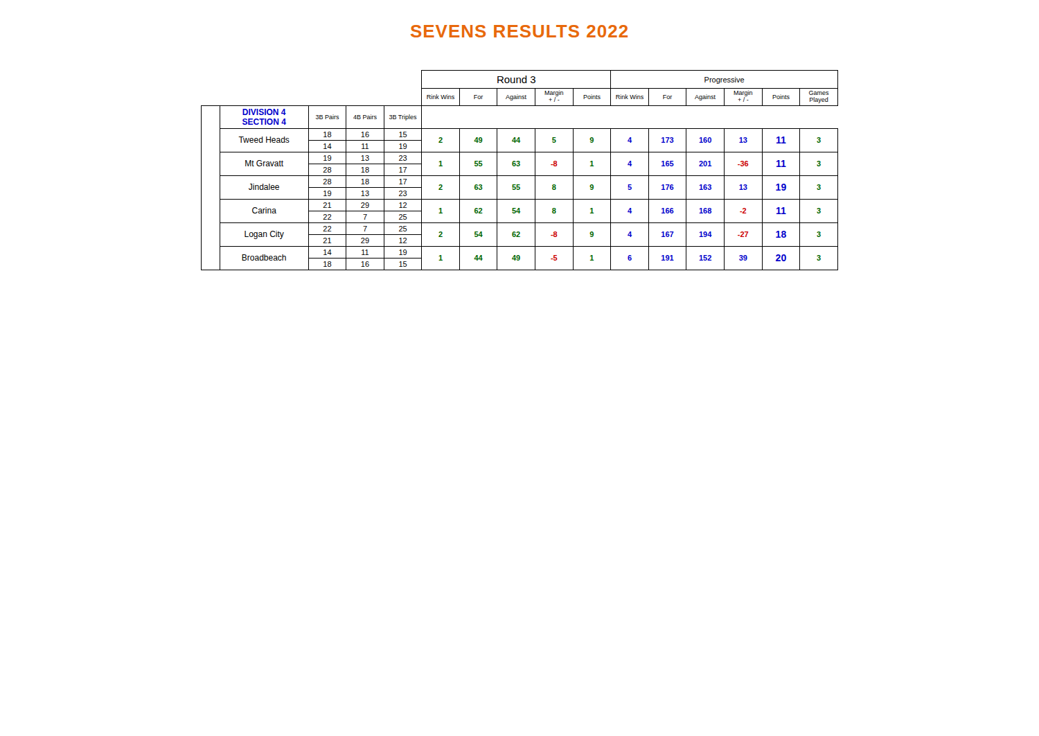SEVENS RESULTS 2022
| | | | | | Round 3 | Progressive |
| Rink Wins | For | Against | Margin + / - | Points | Rink Wins | For | Against | Margin + / - | Points | Games Played |
| | DIVISION 4 SECTION 4 | 3B Pairs | 4B Pairs | 3B Triples | |
| Tweed Heads | 18 | 16 | 15 | 2 | 49 | 44 | 5 | 9 | 4 | 173 | 160 | 13 | 11 | 3 |
| 14 | 11 | 19 |
| Mt Gravatt | 19 | 13 | 23 | 1 | 55 | 63 | -8 | 1 | 4 | 165 | 201 | -36 | 11 | 3 |
| 28 | 18 | 17 |
| Jindalee | 28 | 18 | 17 | 2 | 63 | 55 | 8 | 9 | 5 | 176 | 163 | 13 | 19 | 3 |
| 19 | 13 | 23 |
| Carina | 21 | 29 | 12 | 1 | 62 | 54 | 8 | 1 | 4 | 166 | 168 | -2 | 11 | 3 |
| 22 | 7 | 25 |
| Logan City | 22 | 7 | 25 | 2 | 54 | 62 | -8 | 9 | 4 | 167 | 194 | -27 | 18 | 3 |
| 21 | 29 | 12 |
| Broadbeach | 14 | 11 | 19 | 1 | 44 | 49 | -5 | 1 | 6 | 191 | 152 | 39 | 20 | 3 |
| 18 | 16 | 15 |